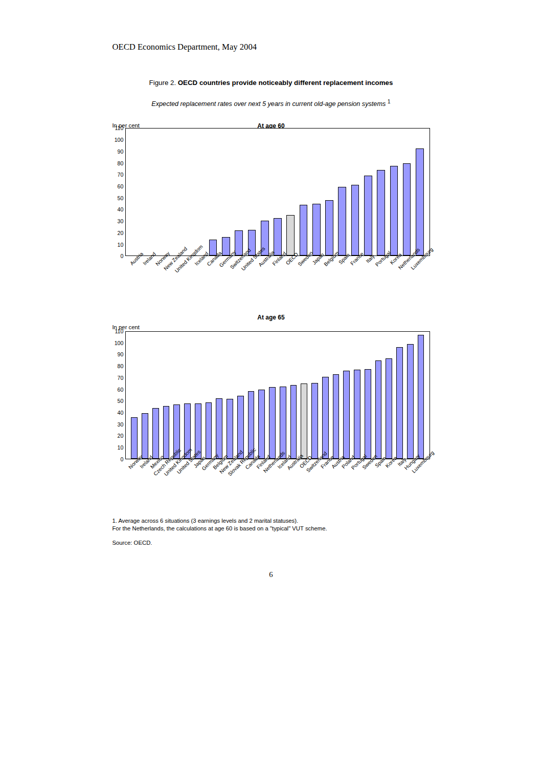OECD Economics Department, May 2004
Figure 2. OECD countries provide noticeably different replacement incomes
Expected replacement rates over next 5 years in current old-age pension systems 1
In per cent
At age 60
110 100 90 80 70 60 50 40 30 20 10 0
Austria
Ireland
Norway
New Zealand
United Kingdom
Iceland
Canada
Germany
Switzerland
United States
Australia
Finland
OECD
Sweden
Japan
Belgium
Spain
France
Italy
Portugal
Korea
Netherlands
Luxembourg
At age 65
In per cent
110 100 90 80 70 60 50 40 30 20 10 0
Norway
Ireland
Mexico
Czech Republic
United Kingdom
United States
Japan
Germany
Belgium
New Zealand
Slovak Republic
Canada
Finland
Netherlands
Iceland
Australia
OECD
Switzerland
France
Austria
Poland
Portugal
Sweden
Spain
Korea
Italy
Hungary
Luxembourg
1. Average across 6 situations (3 earnings levels and 2 marital statuses).
For the Netherlands, the calculations at age 60 is based on a "typical" VUT scheme.
Source: OECD.
6